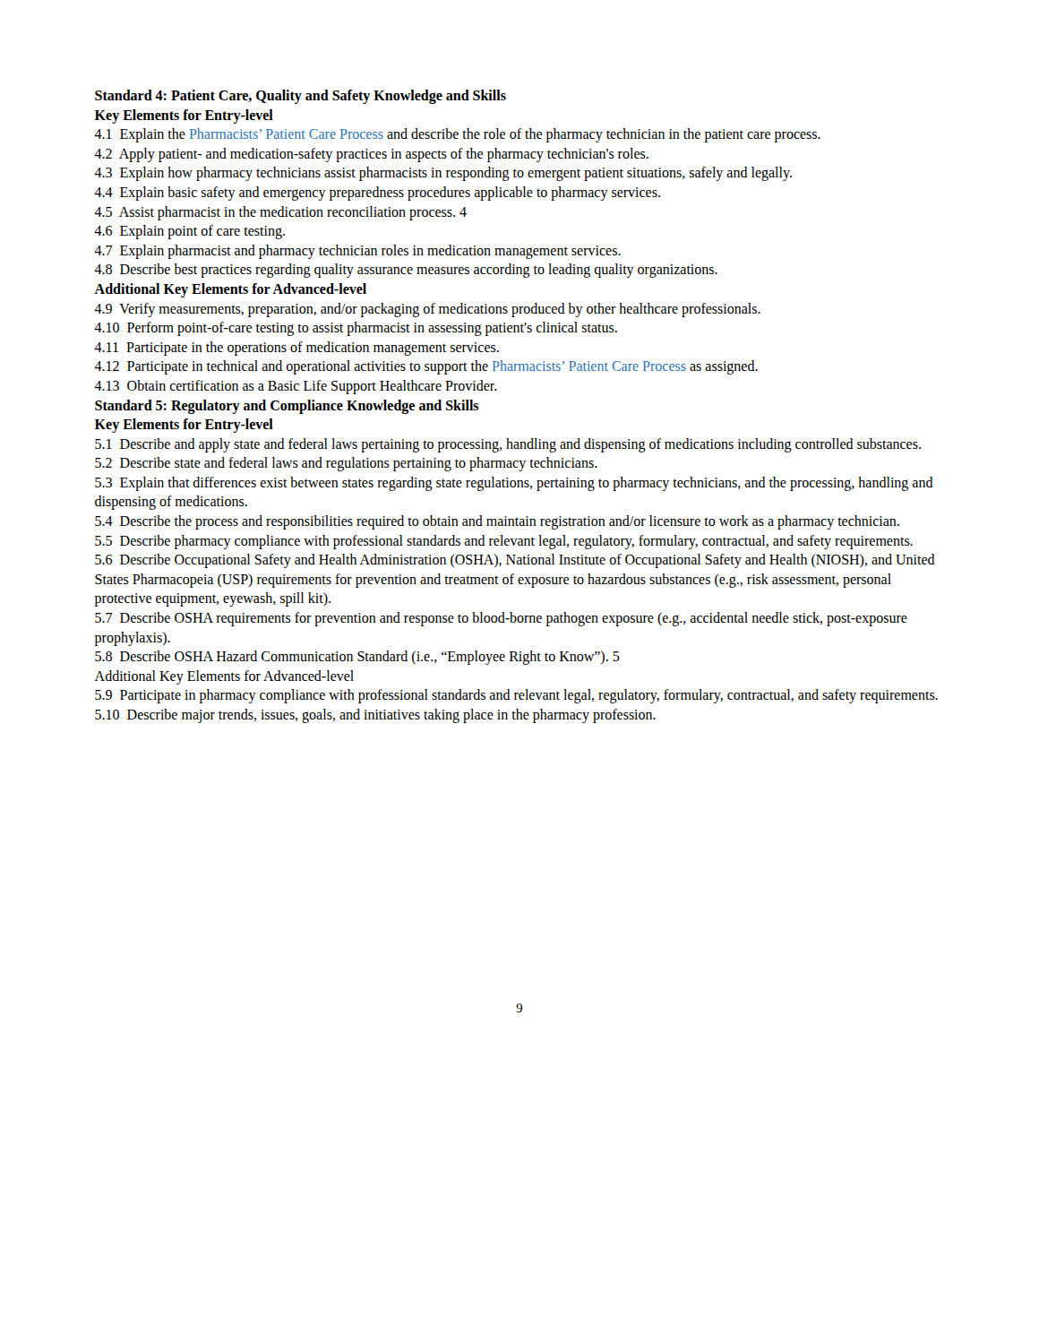Standard 4: Patient Care, Quality and Safety Knowledge and Skills
Key Elements for Entry-level
4.1 Explain the Pharmacists’ Patient Care Process and describe the role of the pharmacy technician in the patient care process.
4.2 Apply patient- and medication-safety practices in aspects of the pharmacy technician's roles.
4.3 Explain how pharmacy technicians assist pharmacists in responding to emergent patient situations, safely and legally.
4.4 Explain basic safety and emergency preparedness procedures applicable to pharmacy services.
4.5 Assist pharmacist in the medication reconciliation process. 4
4.6 Explain point of care testing.
4.7 Explain pharmacist and pharmacy technician roles in medication management services.
4.8 Describe best practices regarding quality assurance measures according to leading quality organizations.
Additional Key Elements for Advanced-level
4.9 Verify measurements, preparation, and/or packaging of medications produced by other healthcare professionals.
4.10 Perform point-of-care testing to assist pharmacist in assessing patient's clinical status.
4.11 Participate in the operations of medication management services.
4.12 Participate in technical and operational activities to support the Pharmacists’ Patient Care Process as assigned.
4.13 Obtain certification as a Basic Life Support Healthcare Provider.
Standard 5: Regulatory and Compliance Knowledge and Skills
Key Elements for Entry-level
5.1 Describe and apply state and federal laws pertaining to processing, handling and dispensing of medications including controlled substances.
5.2 Describe state and federal laws and regulations pertaining to pharmacy technicians.
5.3 Explain that differences exist between states regarding state regulations, pertaining to pharmacy technicians, and the processing, handling and dispensing of medications.
5.4 Describe the process and responsibilities required to obtain and maintain registration and/or licensure to work as a pharmacy technician.
5.5 Describe pharmacy compliance with professional standards and relevant legal, regulatory, formulary, contractual, and safety requirements.
5.6 Describe Occupational Safety and Health Administration (OSHA), National Institute of Occupational Safety and Health (NIOSH), and United States Pharmacopeia (USP) requirements for prevention and treatment of exposure to hazardous substances (e.g., risk assessment, personal protective equipment, eyewash, spill kit).
5.7 Describe OSHA requirements for prevention and response to blood-borne pathogen exposure (e.g., accidental needle stick, post-exposure prophylaxis).
5.8 Describe OSHA Hazard Communication Standard (i.e., “Employee Right to Know”). 5
Additional Key Elements for Advanced-level
5.9 Participate in pharmacy compliance with professional standards and relevant legal, regulatory, formulary, contractual, and safety requirements.
5.10 Describe major trends, issues, goals, and initiatives taking place in the pharmacy profession.
9